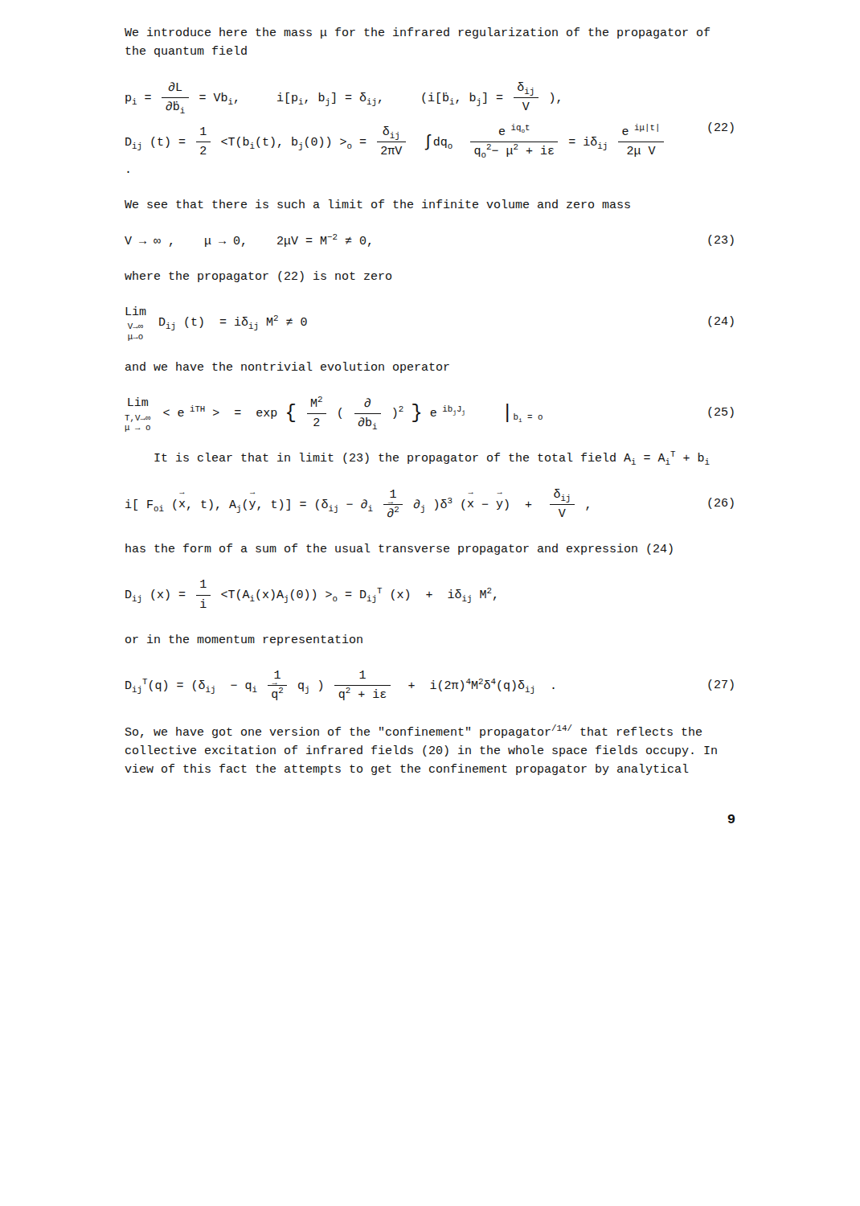We introduce here the mass μ for the infrared regularization of the propagator of the quantum field
pi = ∂L∂ḃi = Vbi, i[pi, bj] = δij, (i[ḃi, bj] = δij V ), Dij (t) = 12 <T(bi(t), bj(0)) >o = δij 2πV ∫dqo e iqot qo2− μ2 + iε = iδij e iμ|t|2μ V . (22)
We see that there is such a limit of the infinite volume and zero mass
V → ∞ , μ → 0, 2μV = M−2 ≠ 0, (23)
where the propagator (22) is not zero
Lim V→∞ μ→o Dij (t) = iδij M2 ≠ 0 (24)
and we have the nontrivial evolution operator
Lim T,V→∞ μ → o < e iTH > = exp { M22 ( ∂∂bi )2 } e ibjJj |bi = o (25)
It is clear that in limit (23) the propagator of the total field Ai = AiT + bi
i[ Foi (x, t), Aj(y, t)] = (δij − ∂i 1∂2 ∂j )δ3 (x − y) + δij V , (26)
has the form of a sum of the usual transverse propagator and expression (24)
Dij (x) = 1 i <T(Ai(x)Aj(0)) >o = DijT (x) + iδij M2,
or in the momentum representation
DijT(q) = (δij − qi 1 q2 qj ) 1 q2 + iε + i(2π)4M2δ4(q)δij . (27)
So, we have got one version of the "confinement" propagator/14/ that reflects the collective excitation of infrared fields (20) in the whole space fields occupy. In view of this fact the attempts to get the confinement propagator by analytical
9